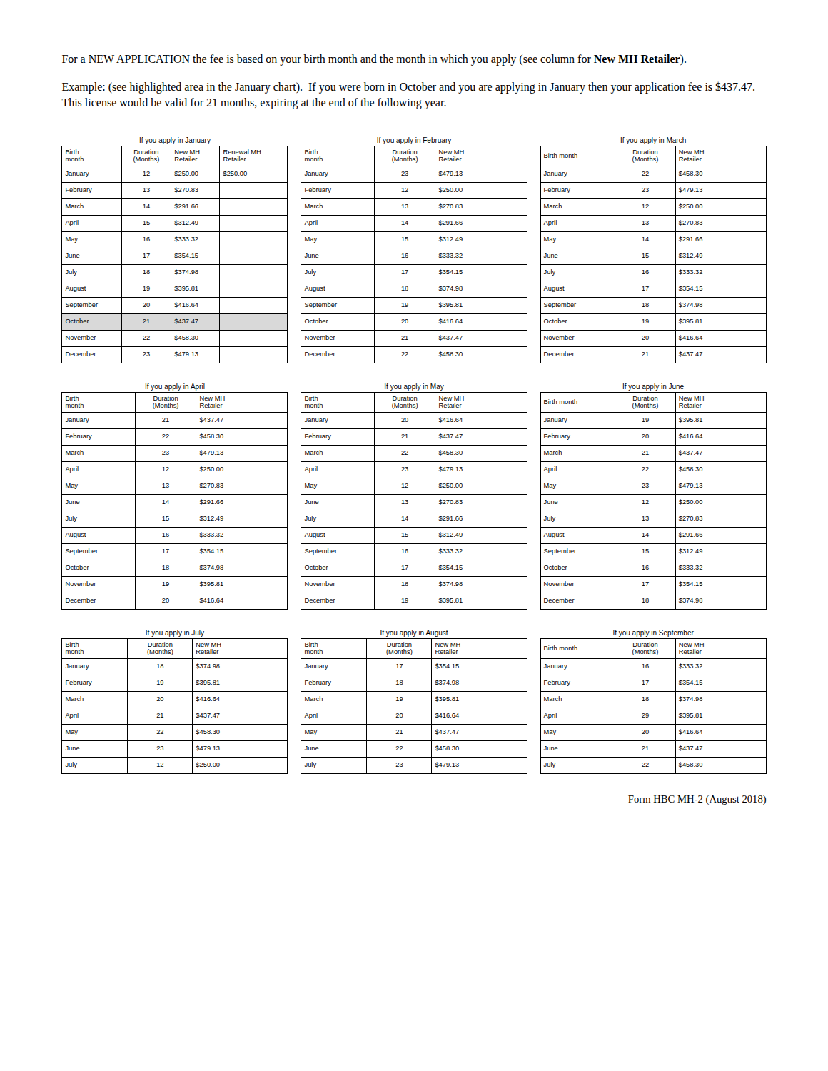For a NEW APPLICATION the fee is based on your birth month and the month in which you apply (see column for New MH Retailer).
Example: (see highlighted area in the January chart). If you were born in October and you are applying in January then your application fee is $437.47. This license would be valid for 21 months, expiring at the end of the following year.
If you apply in January
| Birth month | Duration (Months) | New MH Retailer | Renewal MH Retailer |
| --- | --- | --- | --- |
| January | 12 | $250.00 | $250.00 |
| February | 13 | $270.83 | |
| March | 14 | $291.66 | |
| April | 15 | $312.49 | |
| May | 16 | $333.32 | |
| June | 17 | $354.15 | |
| July | 18 | $374.98 | |
| August | 19 | $395.81 | |
| September | 20 | $416.64 | |
| October | 21 | $437.47 | |
| November | 22 | $458.30 | |
| December | 23 | $479.13 | |
If you apply in February
| Birth month | Duration (Months) | New MH Retailer | |
| --- | --- | --- | --- |
| January | 23 | $479.13 | |
| February | 12 | $250.00 | |
| March | 13 | $270.83 | |
| April | 14 | $291.66 | |
| May | 15 | $312.49 | |
| June | 16 | $333.32 | |
| July | 17 | $354.15 | |
| August | 18 | $374.98 | |
| September | 19 | $395.81 | |
| October | 20 | $416.64 | |
| November | 21 | $437.47 | |
| December | 22 | $458.30 | |
If you apply in March
| Birth month | Duration (Months) | New MH Retailer | |
| --- | --- | --- | --- |
| January | 22 | $458.30 | |
| February | 23 | $479.13 | |
| March | 12 | $250.00 | |
| April | 13 | $270.83 | |
| May | 14 | $291.66 | |
| June | 15 | $312.49 | |
| July | 16 | $333.32 | |
| August | 17 | $354.15 | |
| September | 18 | $374.98 | |
| October | 19 | $395.81 | |
| November | 20 | $416.64 | |
| December | 21 | $437.47 | |
If you apply in April
| Birth month | Duration (Months) | New MH Retailer | |
| --- | --- | --- | --- |
| January | 21 | $437.47 | |
| February | 22 | $458.30 | |
| March | 23 | $479.13 | |
| April | 12 | $250.00 | |
| May | 13 | $270.83 | |
| June | 14 | $291.66 | |
| July | 15 | $312.49 | |
| August | 16 | $333.32 | |
| September | 17 | $354.15 | |
| October | 18 | $374.98 | |
| November | 19 | $395.81 | |
| December | 20 | $416.64 | |
If you apply in May
| Birth month | Duration (Months) | New MH Retailer | |
| --- | --- | --- | --- |
| January | 20 | $416.64 | |
| February | 21 | $437.47 | |
| March | 22 | $458.30 | |
| April | 23 | $479.13 | |
| May | 12 | $250.00 | |
| June | 13 | $270.83 | |
| July | 14 | $291.66 | |
| August | 15 | $312.49 | |
| September | 16 | $333.32 | |
| October | 17 | $354.15 | |
| November | 18 | $374.98 | |
| December | 19 | $395.81 | |
If you apply in June
| Birth month | Duration (Months) | New MH Retailer | |
| --- | --- | --- | --- |
| January | 19 | $395.81 | |
| February | 20 | $416.64 | |
| March | 21 | $437.47 | |
| April | 22 | $458.30 | |
| May | 23 | $479.13 | |
| June | 12 | $250.00 | |
| July | 13 | $270.83 | |
| August | 14 | $291.66 | |
| September | 15 | $312.49 | |
| October | 16 | $333.32 | |
| November | 17 | $354.15 | |
| December | 18 | $374.98 | |
If you apply in July
| Birth month | Duration (Months) | New MH Retailer | |
| --- | --- | --- | --- |
| January | 18 | $374.98 | |
| February | 19 | $395.81 | |
| March | 20 | $416.64 | |
| April | 21 | $437.47 | |
| May | 22 | $458.30 | |
| June | 23 | $479.13 | |
| July | 12 | $250.00 | |
If you apply in August
| Birth month | Duration (Months) | New MH Retailer | |
| --- | --- | --- | --- |
| January | 17 | $354.15 | |
| February | 18 | $374.98 | |
| March | 19 | $395.81 | |
| April | 20 | $416.64 | |
| May | 21 | $437.47 | |
| June | 22 | $458.30 | |
| July | 23 | $479.13 | |
If you apply in September
| Birth month | Duration (Months) | New MH Retailer | |
| --- | --- | --- | --- |
| January | 16 | $333.32 | |
| February | 17 | $354.15 | |
| March | 18 | $374.98 | |
| April | 29 | $395.81 | |
| May | 20 | $416.64 | |
| June | 21 | $437.47 | |
| July | 22 | $458.30 | |
Form HBC MH-2 (August 2018)